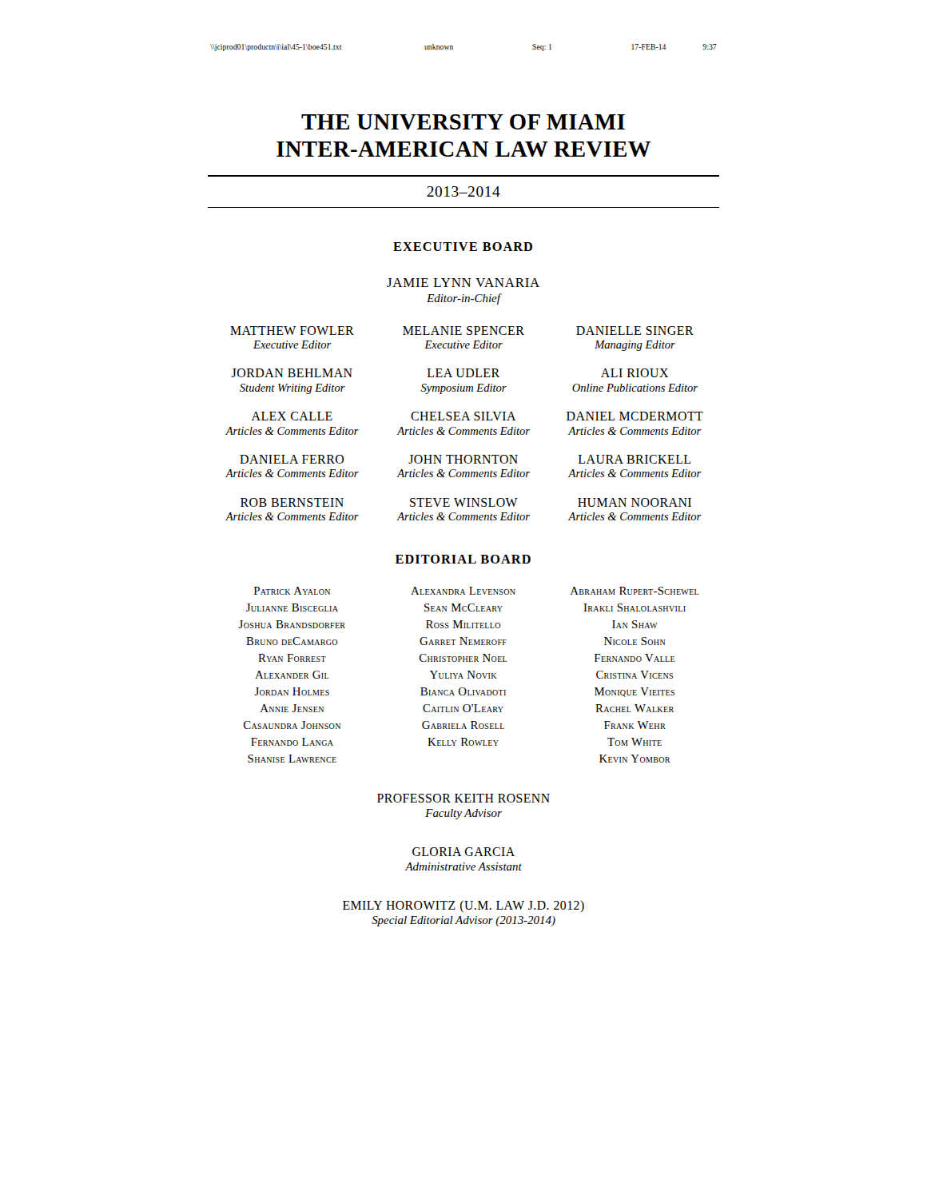\\jciprod01\productn\i\ial\45-1\boe451.txt unknown Seq: 1 17-FEB-14 9:37
THE UNIVERSITY OF MIAMI
INTER-AMERICAN LAW REVIEW
2013–2014
EXECUTIVE BOARD
JAMIE LYNN VANARIA
Editor-in-Chief
| MATTHEW FOWLER Executive Editor | MELANIE SPENCER Executive Editor | DANIELLE SINGER Managing Editor |
| JORDAN BEHLMAN Student Writing Editor | LEA UDLER Symposium Editor | ALI RIOUX Online Publications Editor |
| ALEX CALLE Articles & Comments Editor | CHELSEA SILVIA Articles & Comments Editor | DANIEL MCDERMOTT Articles & Comments Editor |
| DANIELA FERRO Articles & Comments Editor | JOHN THORNTON Articles & Comments Editor | LAURA BRICKELL Articles & Comments Editor |
| ROB BERNSTEIN Articles & Comments Editor | STEVE WINSLOW Articles & Comments Editor | HUMAN NOORANI Articles & Comments Editor |
EDITORIAL BOARD
| Patrick Ayalon Julianne Bisceglia Joshua Brandsdorfer Bruno deCamargo Ryan Forrest Alexander Gil Jordan Holmes Annie Jensen Casaundra Johnson Fernando Langa Shanise Lawrence | Alexandra Levenson Sean McCleary Ross Militello Garret Nemeroff Christopher Noel Yuliya Novik Bianca Olivadoti Caitlin O'Leary Gabriela Rosell Kelly Rowley | Abraham Rupert-Schewel Irakli Shalolashvili Ian Shaw Nicole Sohn Fernando Valle Cristina Vicens Monique Vieites Rachel Walker Frank Wehr Tom White Kevin Yombor |
PROFESSOR KEITH ROSENN
Faculty Advisor
GLORIA GARCIA
Administrative Assistant
EMILY HOROWITZ (U.M. LAW J.D. 2012)
Special Editorial Advisor (2013-2014)